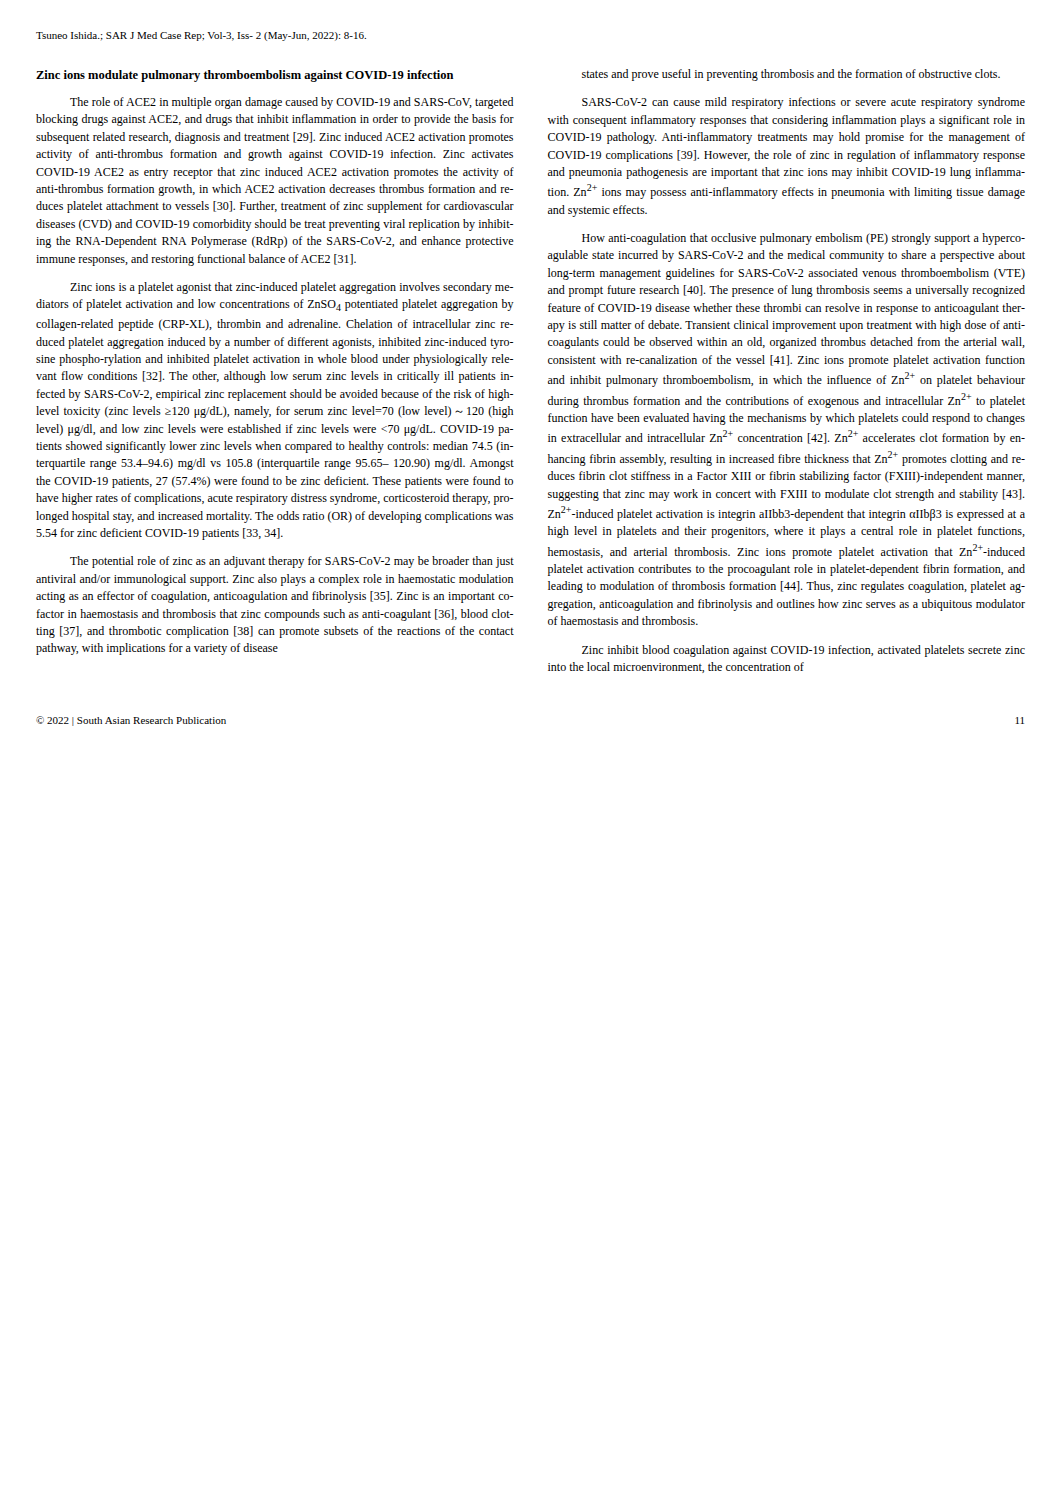Tsuneo Ishida.; SAR J Med Case Rep; Vol-3, Iss- 2 (May-Jun, 2022): 8-16.
Zinc ions modulate pulmonary thromboembolism against COVID-19 infection
The role of ACE2 in multiple organ damage caused by COVID-19 and SARS-CoV, targeted blocking drugs against ACE2, and drugs that inhibit inflammation in order to provide the basis for subsequent related research, diagnosis and treatment [29]. Zinc induced ACE2 activation promotes activity of anti-thrombus formation and growth against COVID-19 infection. Zinc activates COVID-19 ACE2 as entry receptor that zinc induced ACE2 activation promotes the activity of anti-thrombus formation growth, in which ACE2 activation decreases thrombus formation and reduces platelet attachment to vessels [30]. Further, treatment of zinc supplement for cardiovascular diseases (CVD) and COVID-19 comorbidity should be treat preventing viral replication by inhibiting the RNA-Dependent RNA Polymerase (RdRp) of the SARS-CoV-2, and enhance protective immune responses, and restoring functional balance of ACE2 [31].
Zinc ions is a platelet agonist that zinc-induced platelet aggregation involves secondary mediators of platelet activation and low concentrations of ZnSO4 potentiated platelet aggregation by collagen-related peptide (CRP-XL), thrombin and adrenaline. Chelation of intracellular zinc reduced platelet aggregation induced by a number of different agonists, inhibited zinc-induced tyrosine phospho-rylation and inhibited platelet activation in whole blood under physiologically relevant flow conditions [32]. The other, although low serum zinc levels in critically ill patients infected by SARS-CoV-2, empirical zinc replacement should be avoided because of the risk of high-level toxicity (zinc levels ≥120 μg/dL), namely, for serum zinc level=70 (low level)～120 (high level) μg/dl, and low zinc levels were established if zinc levels were <70 μg/dL. COVID-19 patients showed significantly lower zinc levels when compared to healthy controls: median 74.5 (interquartile range 53.4–94.6) mg/dl vs 105.8 (interquartile range 95.65– 120.90) mg/dl. Amongst the COVID-19 patients, 27 (57.4%) were found to be zinc deficient. These patients were found to have higher rates of complications, acute respiratory distress syndrome, corticosteroid therapy, prolonged hospital stay, and increased mortality. The odds ratio (OR) of developing complications was 5.54 for zinc deficient COVID-19 patients [33, 34].
The potential role of zinc as an adjuvant therapy for SARS-CoV-2 may be broader than just antiviral and/or immunological support. Zinc also plays a complex role in haemostatic modulation acting as an effector of coagulation, anticoagulation and fibrinolysis [35]. Zinc is an important cofactor in haemostasis and thrombosis that zinc compounds such as anti-coagulant [36], blood clotting [37], and thrombotic complication [38] can promote subsets of the reactions of the contact pathway, with implications for a variety of disease
states and prove useful in preventing thrombosis and the formation of obstructive clots.
SARS-CoV-2 can cause mild respiratory infections or severe acute respiratory syndrome with consequent inflammatory responses that considering inflammation plays a significant role in COVID-19 pathology. Anti-inflammatory treatments may hold promise for the management of COVID-19 complications [39]. However, the role of zinc in regulation of inflammatory response and pneumonia pathogenesis are important that zinc ions may inhibit COVID-19 lung inflammation. Zn2+ ions may possess anti-inflammatory effects in pneumonia with limiting tissue damage and systemic effects.
How anti-coagulation that occlusive pulmonary embolism (PE) strongly support a hypercoagulable state incurred by SARS-CoV-2 and the medical community to share a perspective about long-term management guidelines for SARS-CoV-2 associated venous thromboembolism (VTE) and prompt future research [40]. The presence of lung thrombosis seems a universally recognized feature of COVID-19 disease whether these thrombi can resolve in response to anticoagulant therapy is still matter of debate. Transient clinical improvement upon treatment with high dose of anti-coagulants could be observed within an old, organized thrombus detached from the arterial wall, consistent with re-canalization of the vessel [41]. Zinc ions promote platelet activation function and inhibit pulmonary thromboembolism, in which the influence of Zn2+ on platelet behaviour during thrombus formation and the contributions of exogenous and intracellular Zn2+ to platelet function have been evaluated having the mechanisms by which platelets could respond to changes in extracellular and intracellular Zn2+ concentration [42]. Zn2+ accelerates clot formation by enhancing fibrin assembly, resulting in increased fibre thickness that Zn2+ promotes clotting and reduces fibrin clot stiffness in a Factor XIII or fibrin stabilizing factor (FXIII)-independent manner, suggesting that zinc may work in concert with FXIII to modulate clot strength and stability [43]. Zn2+-induced platelet activation is integrin aIIbb3-dependent that integrin αIIbβ3 is expressed at a high level in platelets and their progenitors, where it plays a central role in platelet functions, hemostasis, and arterial thrombosis. Zinc ions promote platelet activation that Zn2+-induced platelet activation contributes to the procoagulant role in platelet-dependent fibrin formation, and leading to modulation of thrombosis formation [44]. Thus, zinc regulates coagulation, platelet aggregation, anticoagulation and fibrinolysis and outlines how zinc serves as a ubiquitous modulator of haemostasis and thrombosis.
Zinc inhibit blood coagulation against COVID-19 infection, activated platelets secrete zinc into the local microenvironment, the concentration of
© 2022 | South Asian Research Publication 11